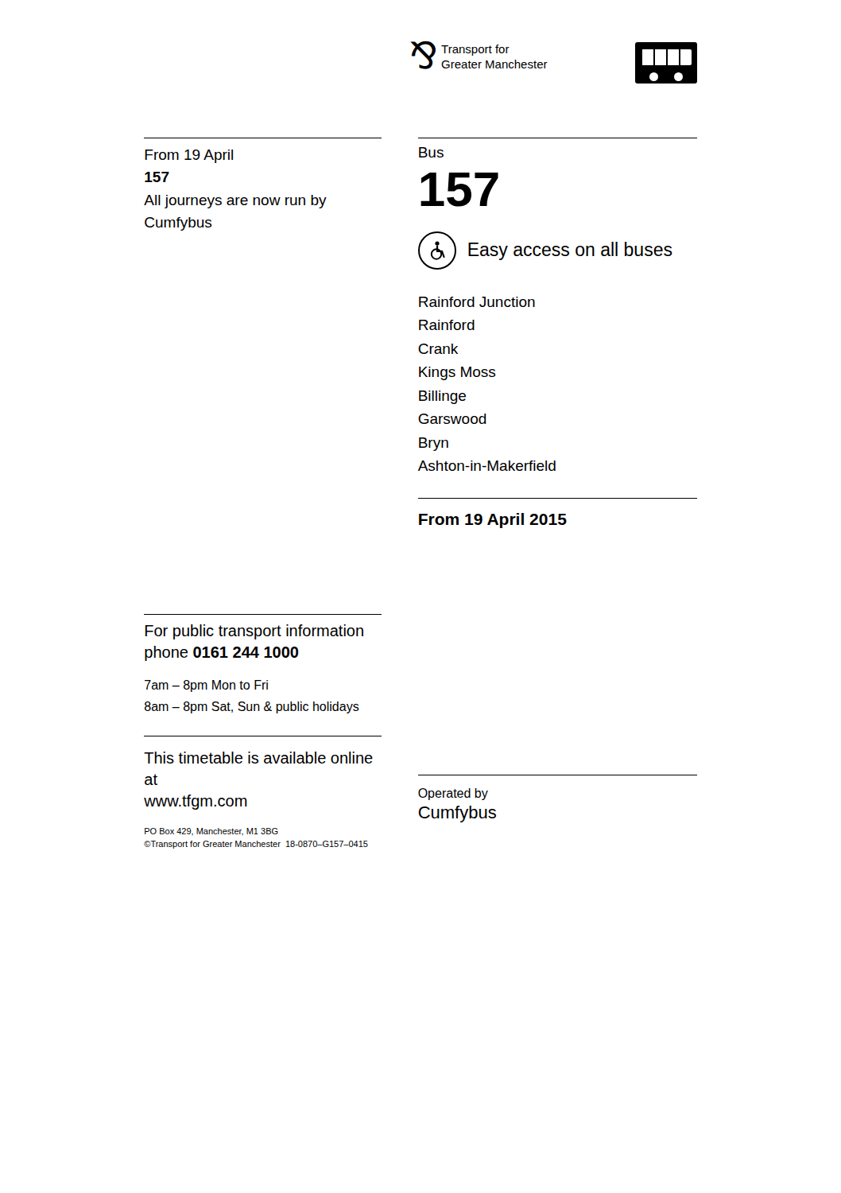⅋
Transport for
Greater Manchester
From 19 April
157
All journeys are now run by Cumfybus
Bus
157
Easy access on all buses
Rainford Junction
Rainford
Crank
Kings Moss
Billinge
Garswood
Bryn
Ashton-in-Makerfield
From 19 April 2015
For public transport information
phone 0161 244 1000
7am – 8pm Mon to Fri
8am – 8pm Sat, Sun & public holidays
This timetable is available online at
www.tfgm.com
PO Box 429, Manchester, M1 3BG
©Transport for Greater Manchester 18-0870–G157–0415
Operated by
Cumfybus